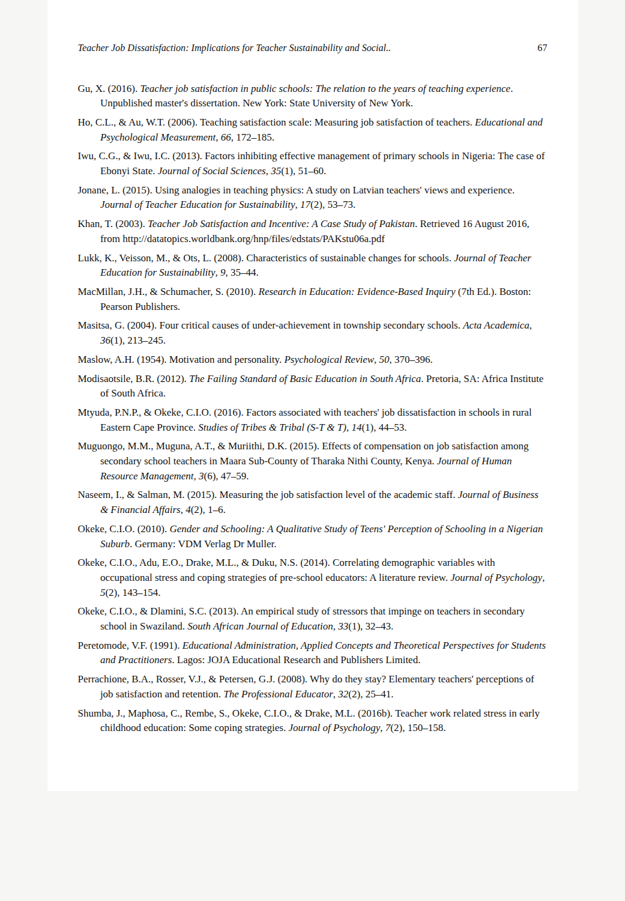Teacher Job Dissatisfaction: Implications for Teacher Sustainability and Social..
67
Gu, X. (2016). Teacher job satisfaction in public schools: The relation to the years of teaching experience. Unpublished master's dissertation. New York: State University of New York.
Ho, C.L., & Au, W.T. (2006). Teaching satisfaction scale: Measuring job satisfaction of teachers. Educational and Psychological Measurement, 66, 172–185.
Iwu, C.G., & Iwu, I.C. (2013). Factors inhibiting effective management of primary schools in Nigeria: The case of Ebonyi State. Journal of Social Sciences, 35(1), 51–60.
Jonane, L. (2015). Using analogies in teaching physics: A study on Latvian teachers' views and experience. Journal of Teacher Education for Sustainability, 17(2), 53–73.
Khan, T. (2003). Teacher Job Satisfaction and Incentive: A Case Study of Pakistan. Retrieved 16 August 2016, from http://datatopics.worldbank.org/hnp/files/edstats/PAKstu06a.pdf
Lukk, K., Veisson, M., & Ots, L. (2008). Characteristics of sustainable changes for schools. Journal of Teacher Education for Sustainability, 9, 35–44.
MacMillan, J.H., & Schumacher, S. (2010). Research in Education: Evidence-Based Inquiry (7th Ed.). Boston: Pearson Publishers.
Masitsa, G. (2004). Four critical causes of under-achievement in township secondary schools. Acta Academica, 36(1), 213–245.
Maslow, A.H. (1954). Motivation and personality. Psychological Review, 50, 370–396.
Modisaotsile, B.R. (2012). The Failing Standard of Basic Education in South Africa. Pretoria, SA: Africa Institute of South Africa.
Mtyuda, P.N.P., & Okeke, C.I.O. (2016). Factors associated with teachers' job dissatisfaction in schools in rural Eastern Cape Province. Studies of Tribes & Tribal (S-T & T), 14(1), 44–53.
Muguongo, M.M., Muguna, A.T., & Muriithi, D.K. (2015). Effects of compensation on job satisfaction among secondary school teachers in Maara Sub-County of Tharaka Nithi County, Kenya. Journal of Human Resource Management, 3(6), 47–59.
Naseem, I., & Salman, M. (2015). Measuring the job satisfaction level of the academic staff. Journal of Business & Financial Affairs, 4(2), 1–6.
Okeke, C.I.O. (2010). Gender and Schooling: A Qualitative Study of Teens' Perception of Schooling in a Nigerian Suburb. Germany: VDM Verlag Dr Muller.
Okeke, C.I.O., Adu, E.O., Drake, M.L., & Duku, N.S. (2014). Correlating demographic variables with occupational stress and coping strategies of pre-school educators: A literature review. Journal of Psychology, 5(2), 143–154.
Okeke, C.I.O., & Dlamini, S.C. (2013). An empirical study of stressors that impinge on teachers in secondary school in Swaziland. South African Journal of Education, 33(1), 32–43.
Peretomode, V.F. (1991). Educational Administration, Applied Concepts and Theoretical Perspectives for Students and Practitioners. Lagos: JOJA Educational Research and Publishers Limited.
Perrachione, B.A., Rosser, V.J., & Petersen, G.J. (2008). Why do they stay? Elementary teachers' perceptions of job satisfaction and retention. The Professional Educator, 32(2), 25–41.
Shumba, J., Maphosa, C., Rembe, S., Okeke, C.I.O., & Drake, M.L. (2016b). Teacher work related stress in early childhood education: Some coping strategies. Journal of Psychology, 7(2), 150–158.